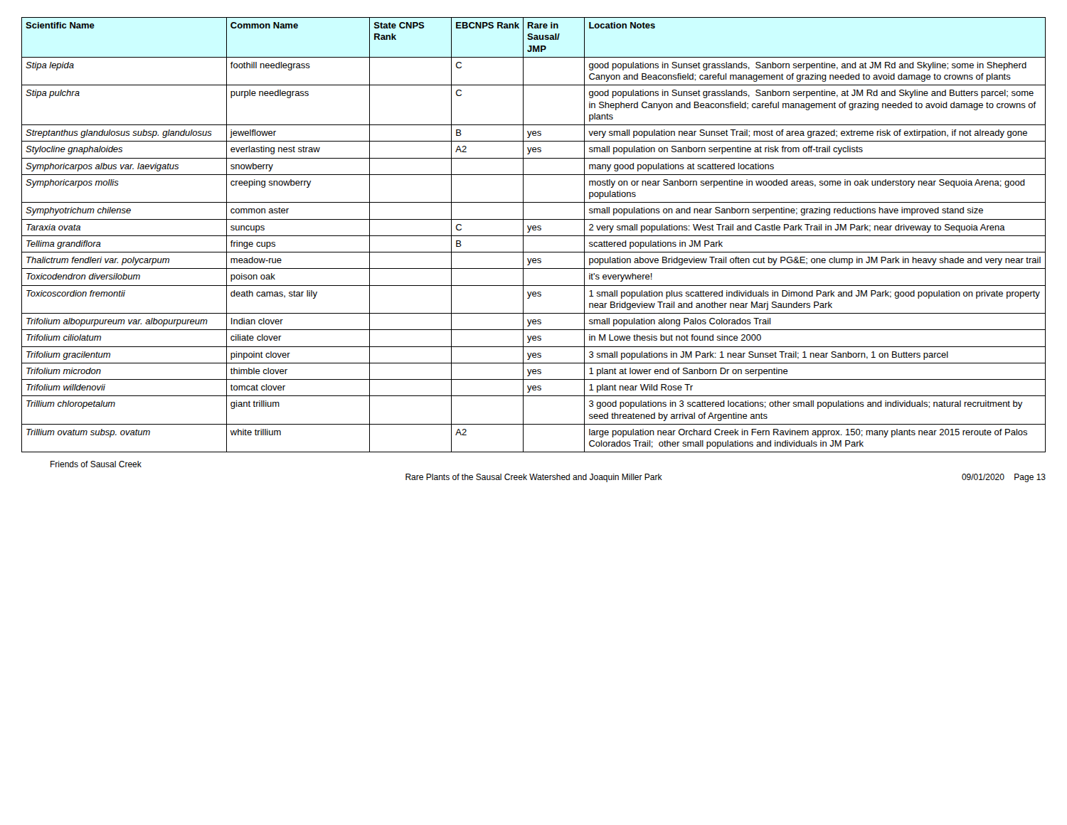| Scientific Name | Common Name | State CNPS Rank | EBCNPS Rank | Rare in Sausal/ JMP | Location Notes |
| --- | --- | --- | --- | --- | --- |
| Stipa lepida | foothill needlegrass | | C | | good populations in Sunset grasslands, Sanborn serpentine, and at JM Rd and Skyline; some in Shepherd Canyon and Beaconsfield; careful management of grazing needed to avoid damage to crowns of plants |
| Stipa pulchra | purple needlegrass | | C | | good populations in Sunset grasslands, Sanborn serpentine, at JM Rd and Skyline and Butters parcel; some in Shepherd Canyon and Beaconsfield; careful management of grazing needed to avoid damage to crowns of plants |
| Streptanthus glandulosus subsp. glandulosus | jewelflower | | B | yes | very small population near Sunset Trail; most of area grazed; extreme risk of extirpation, if not already gone |
| Stylocline gnaphaloides | everlasting nest straw | | A2 | yes | small population on Sanborn serpentine at risk from off-trail cyclists |
| Symphoricarpos albus var. laevigatus | snowberry | | | | many good populations at scattered locations |
| Symphoricarpos mollis | creeping snowberry | | | | mostly on or near Sanborn serpentine in wooded areas, some in oak understory near Sequoia Arena; good populations |
| Symphyotrichum chilense | common aster | | | | small populations on and near Sanborn serpentine; grazing reductions have improved stand size |
| Taraxia ovata | suncups | | C | yes | 2 very small populations: West Trail and Castle Park Trail in JM Park; near driveway to Sequoia Arena |
| Tellima grandiflora | fringe cups | | B | | scattered populations in JM Park |
| Thalictrum fendleri var. polycarpum | meadow-rue | | | yes | population above Bridgeview Trail often cut by PG&E; one clump in JM Park in heavy shade and very near trail |
| Toxicodendron diversilobum | poison oak | | | | it's everywhere! |
| Toxicoscordion fremontii | death camas, star lily | | | yes | 1 small population plus scattered individuals in Dimond Park and JM Park; good population on private property near Bridgeview Trail and another near Marj Saunders Park |
| Trifolium albopurpureum var. albopurpureum | Indian clover | | | yes | small population along Palos Colorados Trail |
| Trifolium ciliolatum | ciliate clover | | | yes | in M Lowe thesis but not found since 2000 |
| Trifolium gracilentum | pinpoint clover | | | yes | 3 small populations in JM Park: 1 near Sunset Trail; 1 near Sanborn, 1 on Butters parcel |
| Trifolium microdon | thimble clover | | | yes | 1 plant at lower end of Sanborn Dr on serpentine |
| Trifolium willdenovii | tomcat clover | | | yes | 1 plant near Wild Rose Tr |
| Trillium chloropetalum | giant trillium | | | | 3 good populations in 3 scattered locations; other small populations and individuals; natural recruitment by seed threatened by arrival of Argentine ants |
| Trillium ovatum subsp. ovatum | white trillium | | A2 | | large population near Orchard Creek in Fern Ravinem approx. 150; many plants near 2015 reroute of Palos Colorados Trail; other small populations and individuals in JM Park |
Friends of Sausal Creek
Rare Plants of the Sausal Creek Watershed and Joaquin Miller Park
09/01/2020 Page 13